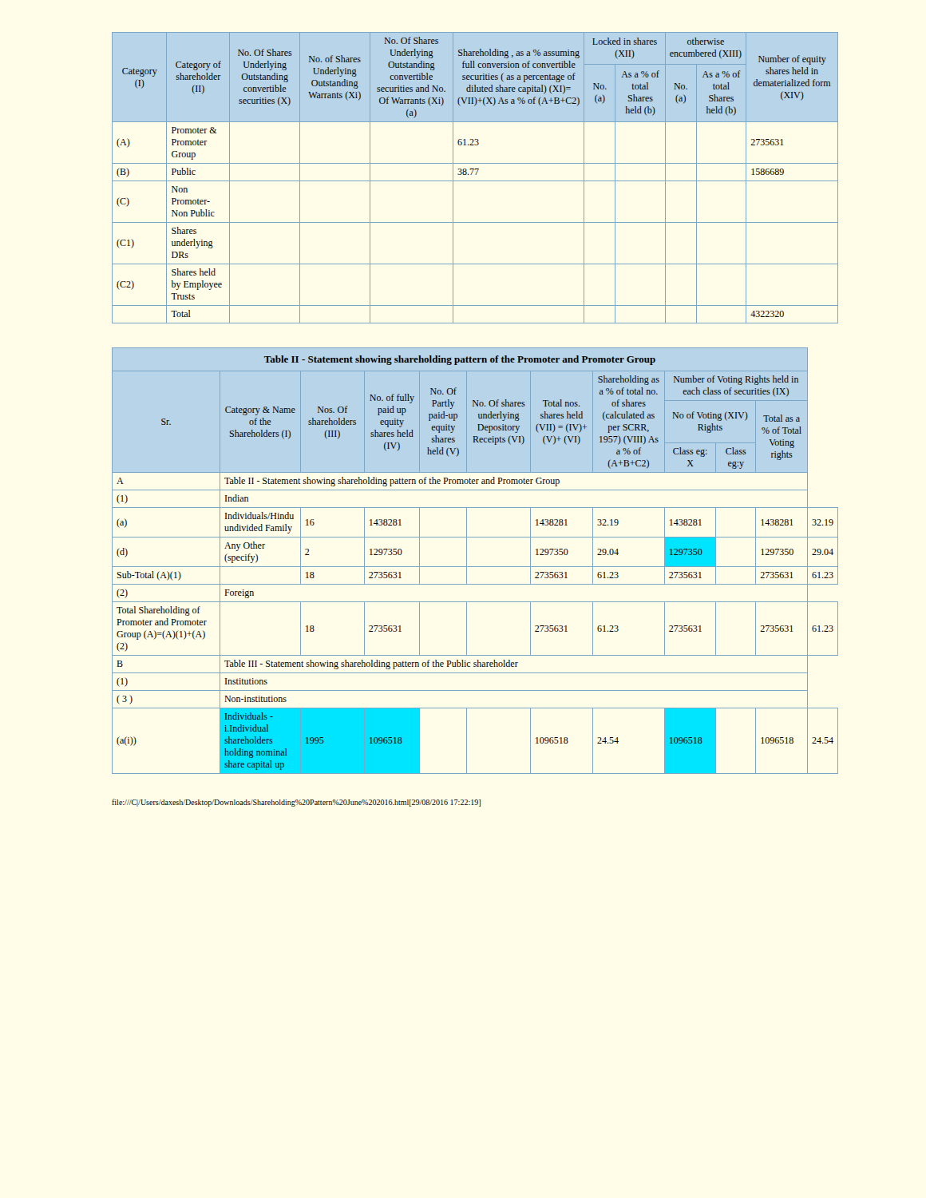| Category (I) | Category of shareholder (II) | No. Of Shares Underlying Outstanding convertible securities (X) | No. of Shares Underlying Outstanding Warrants (Xi) | No. Of Shares Underlying Outstanding convertible securities and No. Of Warrants (Xi) (a) | Shareholding , as a % assuming full conversion of convertible securities ( as a percentage of diluted share capital) (XI)= (VII)+(X) As a % of (A+B+C2) | Locked in shares (XII) | otherwise encumbered (XIII) | Number of equity shares held in dematerialized form (XIV) |
| --- | --- | --- | --- | --- | --- | --- | --- | --- |
| No. (a) | As a % of total Shares held (b) | No. (a) | As a % of total Shares held (b) |
| (A) | Promoter & Promoter Group | | | | 61.23 | | | | | 2735631 |
| (B) | Public | | | | 38.77 | | | | | 1586689 |
| (C) | Non Promoter- Non Public | | | | | | | | | |
| (C1) | Shares underlying DRs | | | | | | | | | |
| (C2) | Shares held by Employee Trusts | | | | | | | | | |
| | Total | | | | | | | | | 4322320 |
| Table II - Statement showing shareholding pattern of the Promoter and Promoter Group |
| --- |
| Sr. | Category & Name of the Shareholders (I) | Nos. Of shareholders (III) | No. of fully paid up equity shares held (IV) | No. Of Partly paid-up equity shares held (V) | No. Of shares underlying Depository Receipts (VI) | Total nos. shares held (VII) = (IV)+(V)+ (VI) | Shareholding as a % of total no. of shares (calculated as per SCRR, 1957) (VIII) As a % of (A+B+C2) | Number of Voting Rights held in each class of securities (IX) |
| No of Voting (XIV) Rights | Total as a % of Total Voting rights |
| Class eg: X | Class eg:y |
| A | Table II - Statement showing shareholding pattern of the Promoter and Promoter Group |
| (1) | Indian |
| (a) | Individuals/Hindu undivided Family | 16 | 1438281 | | | 1438281 | 32.19 | 1438281 | | 1438281 | 32.19 |
| (d) | Any Other (specify) | 2 | 1297350 | | | 1297350 | 29.04 | 1297350 | | 1297350 | 29.04 |
| Sub-Total (A)(1) | | 18 | 2735631 | | | 2735631 | 61.23 | 2735631 | | 2735631 | 61.23 |
| (2) | Foreign |
| Total Shareholding of Promoter and Promoter Group (A)=(A)(1)+(A)(2) | | 18 | 2735631 | | | 2735631 | 61.23 | 2735631 | | 2735631 | 61.23 |
| B | Table III - Statement showing shareholding pattern of the Public shareholder |
| (1) | Institutions |
| ( 3 ) | Non-institutions |
| (a(i)) | Individuals - i.Individual shareholders holding nominal share capital up | 1995 | 1096518 | | | 1096518 | 24.54 | 1096518 | | 1096518 | 24.54 |
file:///C|/Users/daxesh/Desktop/Downloads/Shareholding%20Pattern%20June%202016.html[29/08/2016 17:22:19]